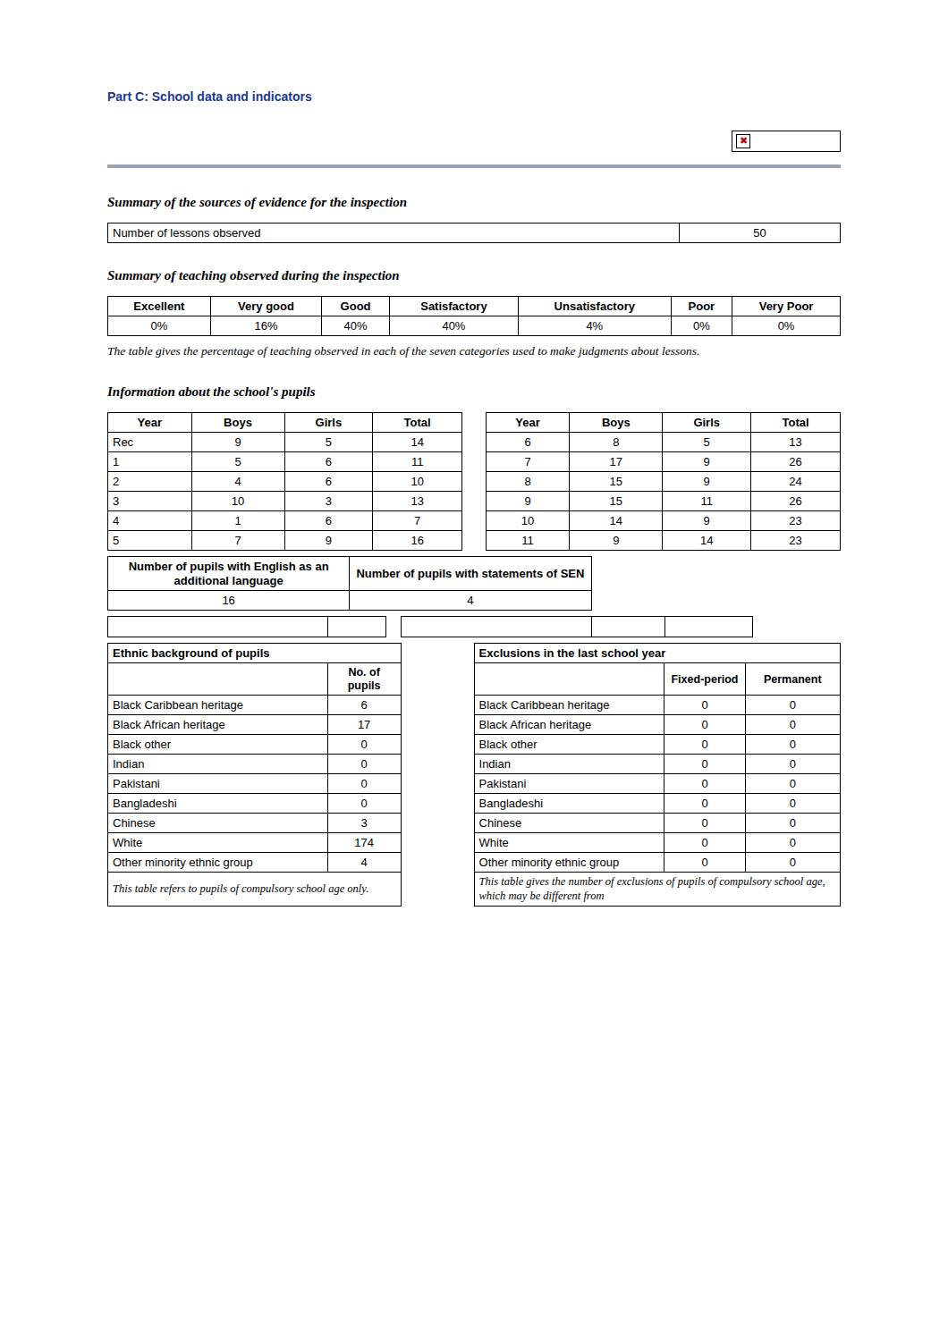Part C: School data and indicators
✖
Summary of the sources of evidence for the inspection
| Number of lessons observed | 50 |
Summary of teaching observed during the inspection
| Excellent | Very good | Good | Satisfactory | Unsatisfactory | Poor | Very Poor |
| --- | --- | --- | --- | --- | --- | --- |
| 0% | 16% | 40% | 40% | 4% | 0% | 0% |
The table gives the percentage of teaching observed in each of the seven categories used to make judgments about lessons.
Information about the school's pupils
| Year | Boys | Girls | Total | | Year | Boys | Girls | Total |
| Rec | 9 | 5 | 14 | | 6 | 8 | 5 | 13 |
| 1 | 5 | 6 | 11 | | 7 | 17 | 9 | 26 |
| 2 | 4 | 6 | 10 | | 8 | 15 | 9 | 24 |
| 3 | 10 | 3 | 13 | | 9 | 15 | 11 | 26 |
| 4 | 1 | 6 | 7 | | 10 | 14 | 9 | 23 |
| 5 | 7 | 9 | 16 | | 11 | 9 | 14 | 23 |
| Number of pupils with English as an additional language | Number of pupils with statements of SEN | |
| --- | --- | --- |
| 16 | 4 | |
| Ethnic background of pupils | | Exclusions in the last school year |
| --- | --- | --- |
| | No. of pupils | | | Fixed-period | Permanent |
| Black Caribbean heritage | 6 | | Black Caribbean heritage | 0 | 0 |
| Black African heritage | 17 | | Black African heritage | 0 | 0 |
| Black other | 0 | | Black other | 0 | 0 |
| Indian | 0 | | Indian | 0 | 0 |
| Pakistani | 0 | | Pakistani | 0 | 0 |
| Bangladeshi | 0 | | Bangladeshi | 0 | 0 |
| Chinese | 3 | | Chinese | 0 | 0 |
| White | 174 | | White | 0 | 0 |
| Other minority ethnic group | 4 | | Other minority ethnic group | 0 | 0 |
| This table refers to pupils of compulsory school age only. | | This table gives the number of exclusions of pupils of compulsory school age, which may be different from |